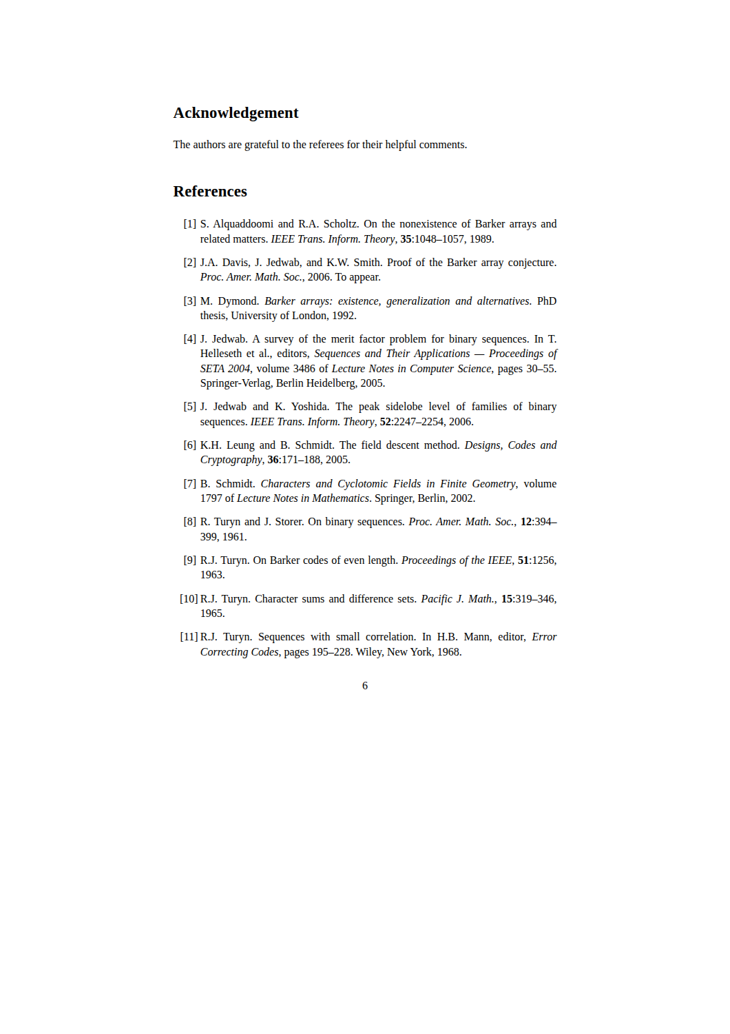Acknowledgement
The authors are grateful to the referees for their helpful comments.
References
S. Alquaddoomi and R.A. Scholtz. On the nonexistence of Barker arrays and related matters. IEEE Trans. Inform. Theory, 35:1048–1057, 1989.
J.A. Davis, J. Jedwab, and K.W. Smith. Proof of the Barker array conjecture. Proc. Amer. Math. Soc., 2006. To appear.
M. Dymond. Barker arrays: existence, generalization and alternatives. PhD thesis, University of London, 1992.
J. Jedwab. A survey of the merit factor problem for binary sequences. In T. Helleseth et al., editors, Sequences and Their Applications — Proceedings of SETA 2004, volume 3486 of Lecture Notes in Computer Science, pages 30–55. Springer-Verlag, Berlin Heidelberg, 2005.
J. Jedwab and K. Yoshida. The peak sidelobe level of families of binary sequences. IEEE Trans. Inform. Theory, 52:2247–2254, 2006.
K.H. Leung and B. Schmidt. The field descent method. Designs, Codes and Cryptography, 36:171–188, 2005.
B. Schmidt. Characters and Cyclotomic Fields in Finite Geometry, volume 1797 of Lecture Notes in Mathematics. Springer, Berlin, 2002.
R. Turyn and J. Storer. On binary sequences. Proc. Amer. Math. Soc., 12:394–399, 1961.
R.J. Turyn. On Barker codes of even length. Proceedings of the IEEE, 51:1256, 1963.
R.J. Turyn. Character sums and difference sets. Pacific J. Math., 15:319–346, 1965.
R.J. Turyn. Sequences with small correlation. In H.B. Mann, editor, Error Correcting Codes, pages 195–228. Wiley, New York, 1968.
6